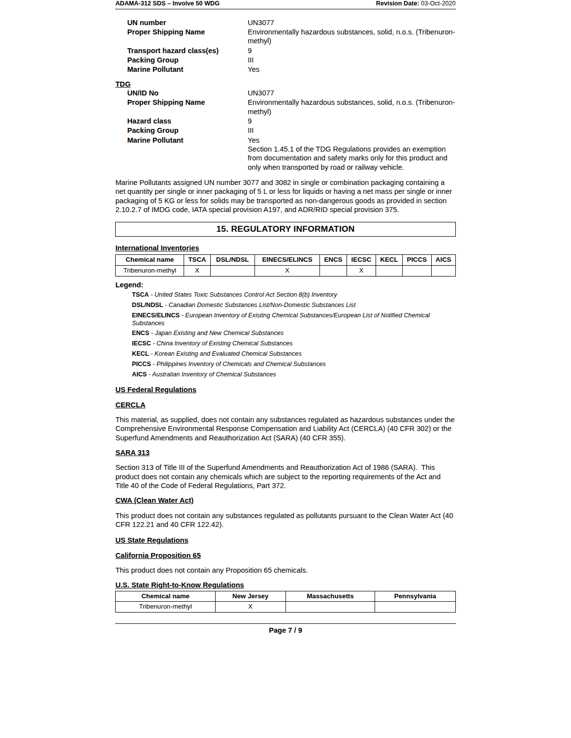ADAMA-312 SDS – Involve 50 WDG
Revision Date: 03-Oct-2020
| UN number | UN3077 |
| Proper Shipping Name | Environmentally hazardous substances, solid, n.o.s. (Tribenuron-methyl) |
| Transport hazard class(es) | 9 |
| Packing Group | III |
| Marine Pollutant | Yes |
TDG
| UN/ID No | UN3077 |
| Proper Shipping Name | Environmentally hazardous substances, solid, n.o.s. (Tribenuron-methyl) |
| Hazard class | 9 |
| Packing Group | III |
| Marine Pollutant | Yes Section 1.45.1 of the TDG Regulations provides an exemption from documentation and safety marks only for this product and only when transported by road or railway vehicle. |
Marine Pollutants assigned UN number 3077 and 3082 in single or combination packaging containing a net quantity per single or inner packaging of 5 L or less for liquids or having a net mass per single or inner packaging of 5 KG or less for solids may be transported as non-dangerous goods as provided in section 2.10.2.7 of IMDG code, IATA special provision A197, and ADR/RID special provision 375.
15. REGULATORY INFORMATION
International Inventories
| Chemical name | TSCA | DSL/NDSL | EINECS/ELINCS | ENCS | IECSC | KECL | PICCS | AICS |
| --- | --- | --- | --- | --- | --- | --- | --- | --- |
| Tribenuron-methyl | X | | X | | X | | | |
Legend:
TSCA - United States Toxic Substances Control Act Section 8(b) Inventory
DSL/NDSL - Canadian Domestic Substances List/Non-Domestic Substances List
EINECS/ELINCS - European Inventory of Existing Chemical Substances/European List of Notified Chemical Substances
ENCS - Japan Existing and New Chemical Substances
IECSC - China Inventory of Existing Chemical Substances
KECL - Korean Existing and Evaluated Chemical Substances
PICCS - Philippines Inventory of Chemicals and Chemical Substances
AICS - Australian Inventory of Chemical Substances
US Federal Regulations
CERCLA
This material, as supplied, does not contain any substances regulated as hazardous substances under the Comprehensive Environmental Response Compensation and Liability Act (CERCLA) (40 CFR 302) or the Superfund Amendments and Reauthorization Act (SARA) (40 CFR 355).
SARA 313
Section 313 of Title III of the Superfund Amendments and Reauthorization Act of 1986 (SARA). This product does not contain any chemicals which are subject to the reporting requirements of the Act and Title 40 of the Code of Federal Regulations, Part 372.
CWA (Clean Water Act)
This product does not contain any substances regulated as pollutants pursuant to the Clean Water Act (40 CFR 122.21 and 40 CFR 122.42).
US State Regulations
California Proposition 65
This product does not contain any Proposition 65 chemicals.
U.S. State Right-to-Know Regulations
| Chemical name | New Jersey | Massachusetts | Pennsylvania |
| --- | --- | --- | --- |
| Tribenuron-methyl | X | | |
Page 7 / 9